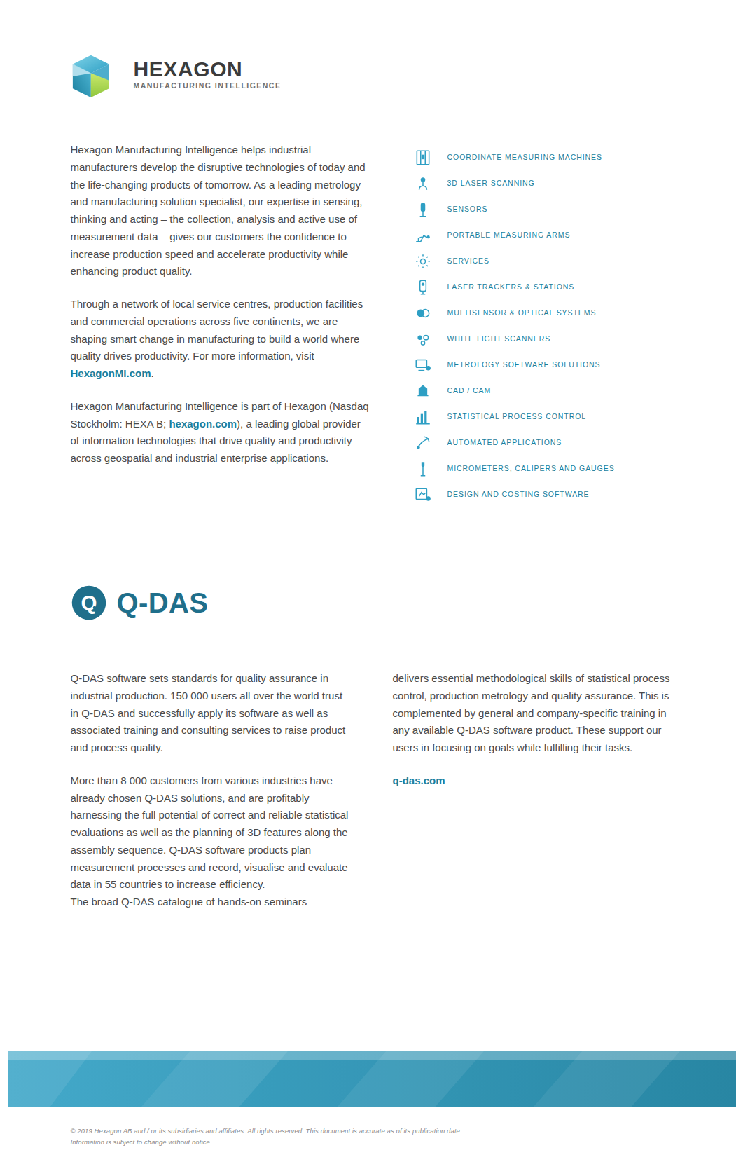HEXAGON MANUFACTURING INTELLIGENCE
Hexagon Manufacturing Intelligence helps industrial manufacturers develop the disruptive technologies of today and the life-changing products of tomorrow. As a leading metrology and manufacturing solution specialist, our expertise in sensing, thinking and acting – the collection, analysis and active use of measurement data – gives our customers the confidence to increase production speed and accelerate productivity while enhancing product quality.
Through a network of local service centres, production facilities and commercial operations across five continents, we are shaping smart change in manufacturing to build a world where quality drives productivity. For more information, visit HexagonMI.com.
Hexagon Manufacturing Intelligence is part of Hexagon (Nasdaq Stockholm: HEXA B; hexagon.com), a leading global provider of information technologies that drive quality and productivity across geospatial and industrial enterprise applications.
Coordinate Measuring Machines
3D Laser Scanning
Sensors
Portable Measuring Arms
Services
Laser Trackers & Stations
Multisensor & Optical Systems
White Light Scanners
Metrology Software Solutions
CAD / CAM
Statistical Process Control
Automated Applications
Micrometers, Calipers and Gauges
Design and Costing Software
Q
Q-DAS
Q-DAS software sets standards for quality assurance in industrial production. 150 000 users all over the world trust in Q-DAS and successfully apply its software as well as associated training and consulting services to raise product and process quality.
More than 8 000 customers from various industries have already chosen Q-DAS solutions, and are profitably harnessing the full potential of correct and reliable statistical evaluations as well as the planning of 3D features along the assembly sequence. Q-DAS software products plan measurement processes and record, visualise and evaluate data in 55 countries to increase efficiency.
The broad Q-DAS catalogue of hands-on seminars
delivers essential methodological skills of statistical process control, production metrology and quality assurance. This is complemented by general and company-specific training in any available Q-DAS software product. These support our users in focusing on goals while fulfilling their tasks.
q-das.com
© 2019 Hexagon AB and / or its subsidiaries and affiliates. All rights reserved. This document is accurate as of its publication date.
Information is subject to change without notice.